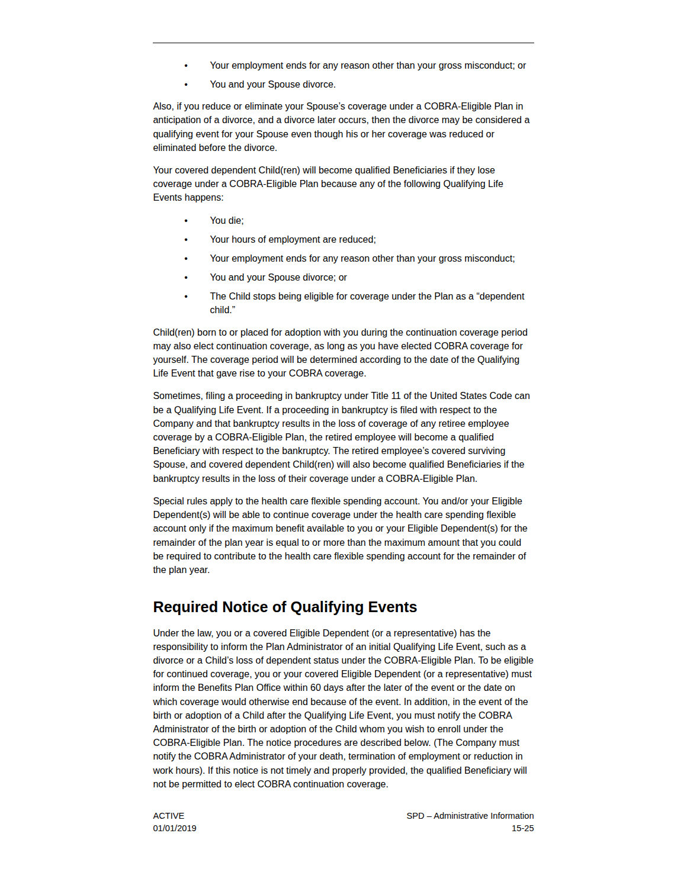Your employment ends for any reason other than your gross misconduct; or
You and your Spouse divorce.
Also, if you reduce or eliminate your Spouse’s coverage under a COBRA-Eligible Plan in anticipation of a divorce, and a divorce later occurs, then the divorce may be considered a qualifying event for your Spouse even though his or her coverage was reduced or eliminated before the divorce.
Your covered dependent Child(ren) will become qualified Beneficiaries if they lose coverage under a COBRA-Eligible Plan because any of the following Qualifying Life Events happens:
You die;
Your hours of employment are reduced;
Your employment ends for any reason other than your gross misconduct;
You and your Spouse divorce; or
The Child stops being eligible for coverage under the Plan as a “dependent child.”
Child(ren) born to or placed for adoption with you during the continuation coverage period may also elect continuation coverage, as long as you have elected COBRA coverage for yourself. The coverage period will be determined according to the date of the Qualifying Life Event that gave rise to your COBRA coverage.
Sometimes, filing a proceeding in bankruptcy under Title 11 of the United States Code can be a Qualifying Life Event. If a proceeding in bankruptcy is filed with respect to the Company and that bankruptcy results in the loss of coverage of any retiree employee coverage by a COBRA-Eligible Plan, the retired employee will become a qualified Beneficiary with respect to the bankruptcy. The retired employee’s covered surviving Spouse, and covered dependent Child(ren) will also become qualified Beneficiaries if the bankruptcy results in the loss of their coverage under a COBRA-Eligible Plan.
Special rules apply to the health care flexible spending account. You and/or your Eligible Dependent(s) will be able to continue coverage under the health care spending flexible account only if the maximum benefit available to you or your Eligible Dependent(s) for the remainder of the plan year is equal to or more than the maximum amount that you could be required to contribute to the health care flexible spending account for the remainder of the plan year.
Required Notice of Qualifying Events
Under the law, you or a covered Eligible Dependent (or a representative) has the responsibility to inform the Plan Administrator of an initial Qualifying Life Event, such as a divorce or a Child’s loss of dependent status under the COBRA-Eligible Plan. To be eligible for continued coverage, you or your covered Eligible Dependent (or a representative) must inform the Benefits Plan Office within 60 days after the later of the event or the date on which coverage would otherwise end because of the event. In addition, in the event of the birth or adoption of a Child after the Qualifying Life Event, you must notify the COBRA Administrator of the birth or adoption of the Child whom you wish to enroll under the COBRA-Eligible Plan. The notice procedures are described below. (The Company must notify the COBRA Administrator of your death, termination of employment or reduction in work hours). If this notice is not timely and properly provided, the qualified Beneficiary will not be permitted to elect COBRA continuation coverage.
ACTIVE 01/01/2019
SPD – Administrative Information 15-25